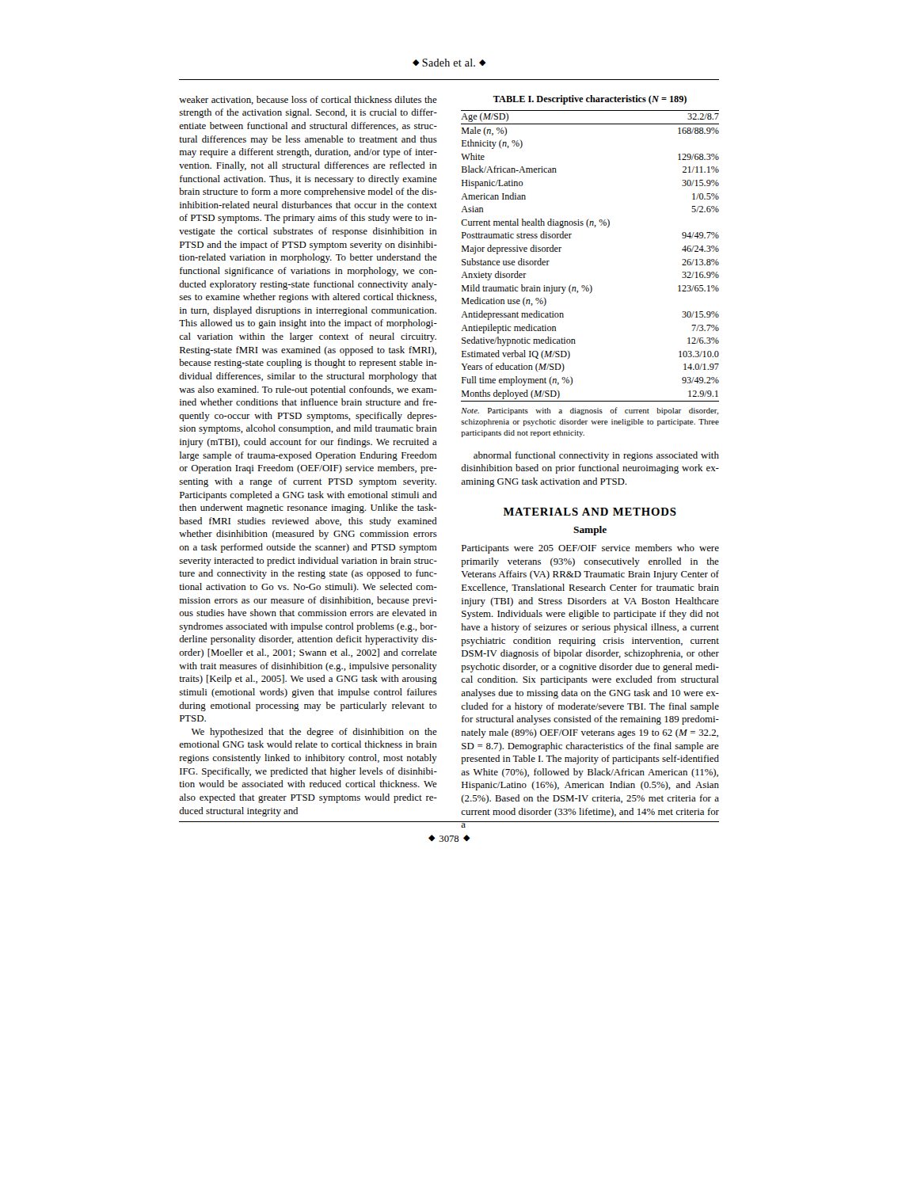◆Sadeh et al.◆
weaker activation, because loss of cortical thickness dilutes the strength of the activation signal. Second, it is crucial to differentiate between functional and structural differences, as structural differences may be less amenable to treatment and thus may require a different strength, duration, and/or type of intervention. Finally, not all structural differences are reflected in functional activation. Thus, it is necessary to directly examine brain structure to form a more comprehensive model of the disinhibition-related neural disturbances that occur in the context of PTSD symptoms. The primary aims of this study were to investigate the cortical substrates of response disinhibition in PTSD and the impact of PTSD symptom severity on disinhibition-related variation in morphology. To better understand the functional significance of variations in morphology, we conducted exploratory resting-state functional connectivity analyses to examine whether regions with altered cortical thickness, in turn, displayed disruptions in interregional communication. This allowed us to gain insight into the impact of morphological variation within the larger context of neural circuitry. Resting-state fMRI was examined (as opposed to task fMRI), because resting-state coupling is thought to represent stable individual differences, similar to the structural morphology that was also examined. To rule-out potential confounds, we examined whether conditions that influence brain structure and frequently co-occur with PTSD symptoms, specifically depression symptoms, alcohol consumption, and mild traumatic brain injury (mTBI), could account for our findings. We recruited a large sample of trauma-exposed Operation Enduring Freedom or Operation Iraqi Freedom (OEF/OIF) service members, presenting with a range of current PTSD symptom severity. Participants completed a GNG task with emotional stimuli and then underwent magnetic resonance imaging. Unlike the task-based fMRI studies reviewed above, this study examined whether disinhibition (measured by GNG commission errors on a task performed outside the scanner) and PTSD symptom severity interacted to predict individual variation in brain structure and connectivity in the resting state (as opposed to functional activation to Go vs. No-Go stimuli). We selected commission errors as our measure of disinhibition, because previous studies have shown that commission errors are elevated in syndromes associated with impulse control problems (e.g., borderline personality disorder, attention deficit hyperactivity disorder) [Moeller et al., 2001; Swann et al., 2002] and correlate with trait measures of disinhibition (e.g., impulsive personality traits) [Keilp et al., 2005]. We used a GNG task with arousing stimuli (emotional words) given that impulse control failures during emotional processing may be particularly relevant to PTSD.
We hypothesized that the degree of disinhibition on the emotional GNG task would relate to cortical thickness in brain regions consistently linked to inhibitory control, most notably IFG. Specifically, we predicted that higher levels of disinhibition would be associated with reduced cortical thickness. We also expected that greater PTSD symptoms would predict reduced structural integrity and
TABLE I. Descriptive characteristics (N = 189)
| Age ( M /SD) | 32.2/8.7 |
| Male ( n , %) | 168/88.9% |
| Ethnicity ( n , %) | |
| White | 129/68.3% |
| Black/African-American | 21/11.1% |
| Hispanic/Latino | 30/15.9% |
| American Indian | 1/0.5% |
| Asian | 5/2.6% |
| Current mental health diagnosis ( n , %) | |
| Posttraumatic stress disorder | 94/49.7% |
| Major depressive disorder | 46/24.3% |
| Substance use disorder | 26/13.8% |
| Anxiety disorder | 32/16.9% |
| Mild traumatic brain injury ( n , %) | 123/65.1% |
| Medication use ( n , %) | |
| Antidepressant medication | 30/15.9% |
| Antiepileptic medication | 7/3.7% |
| Sedative/hypnotic medication | 12/6.3% |
| Estimated verbal IQ ( M /SD) | 103.3/10.0 |
| Years of education ( M /SD) | 14.0/1.97 |
| Full time employment ( n , %) | 93/49.2% |
| Months deployed ( M /SD) | 12.9/9.1 |
Note. Participants with a diagnosis of current bipolar disorder, schizophrenia or psychotic disorder were ineligible to participate. Three participants did not report ethnicity.
abnormal functional connectivity in regions associated with disinhibition based on prior functional neuroimaging work examining GNG task activation and PTSD.
MATERIALS AND METHODS
Sample
Participants were 205 OEF/OIF service members who were primarily veterans (93%) consecutively enrolled in the Veterans Affairs (VA) RR&D Traumatic Brain Injury Center of Excellence, Translational Research Center for traumatic brain injury (TBI) and Stress Disorders at VA Boston Healthcare System. Individuals were eligible to participate if they did not have a history of seizures or serious physical illness, a current psychiatric condition requiring crisis intervention, current DSM-IV diagnosis of bipolar disorder, schizophrenia, or other psychotic disorder, or a cognitive disorder due to general medical condition. Six participants were excluded from structural analyses due to missing data on the GNG task and 10 were excluded for a history of moderate/severe TBI. The final sample for structural analyses consisted of the remaining 189 predominately male (89%) OEF/OIF veterans ages 19 to 62 (M = 32.2, SD = 8.7). Demographic characteristics of the final sample are presented in Table I. The majority of participants self-identified as White (70%), followed by Black/African American (11%), Hispanic/Latino (16%), American Indian (0.5%), and Asian (2.5%). Based on the DSM-IV criteria, 25% met criteria for a current mood disorder (33% lifetime), and 14% met criteria for a
◆3078◆